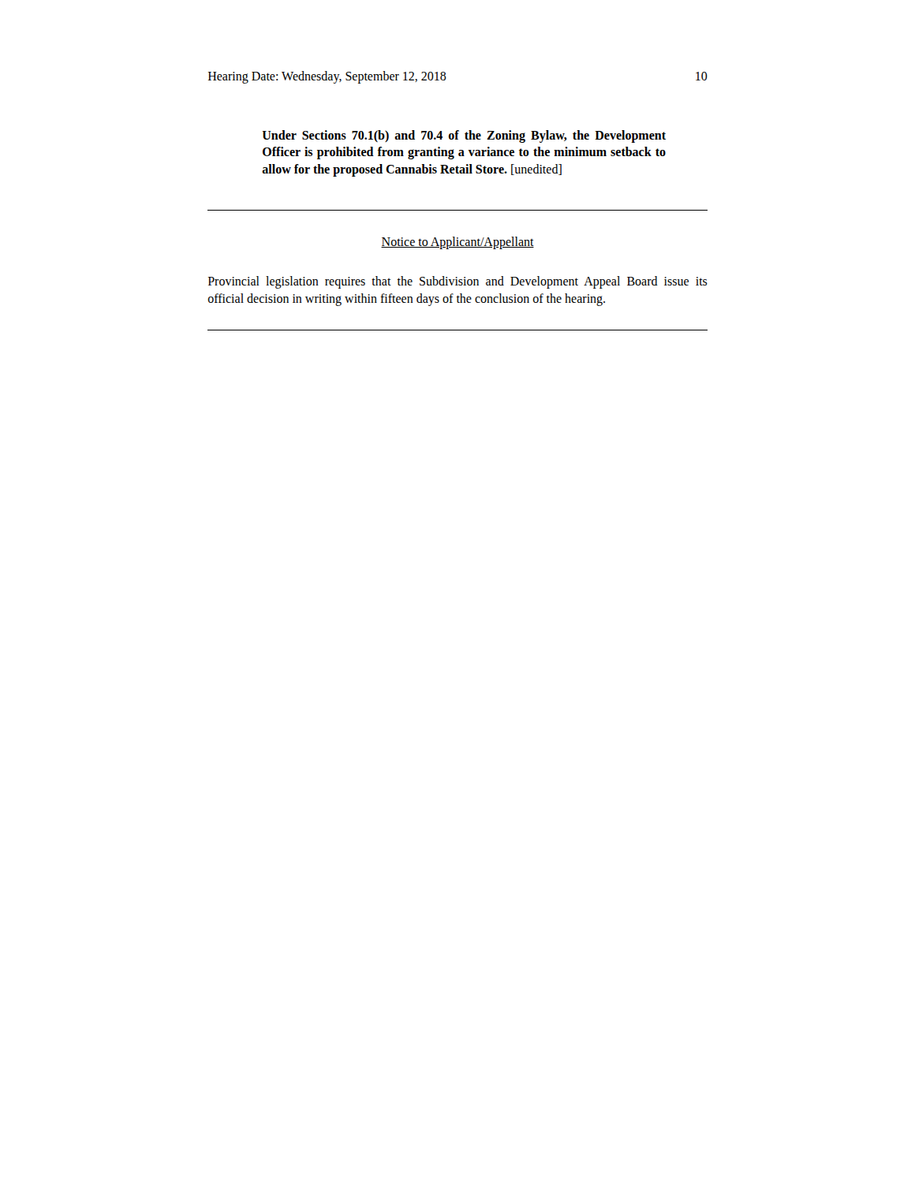Hearing Date: Wednesday, September 12, 2018
10
Under Sections 70.1(b) and 70.4 of the Zoning Bylaw, the Development Officer is prohibited from granting a variance to the minimum setback to allow for the proposed Cannabis Retail Store. [unedited]
Notice to Applicant/Appellant
Provincial legislation requires that the Subdivision and Development Appeal Board issue its official decision in writing within fifteen days of the conclusion of the hearing.